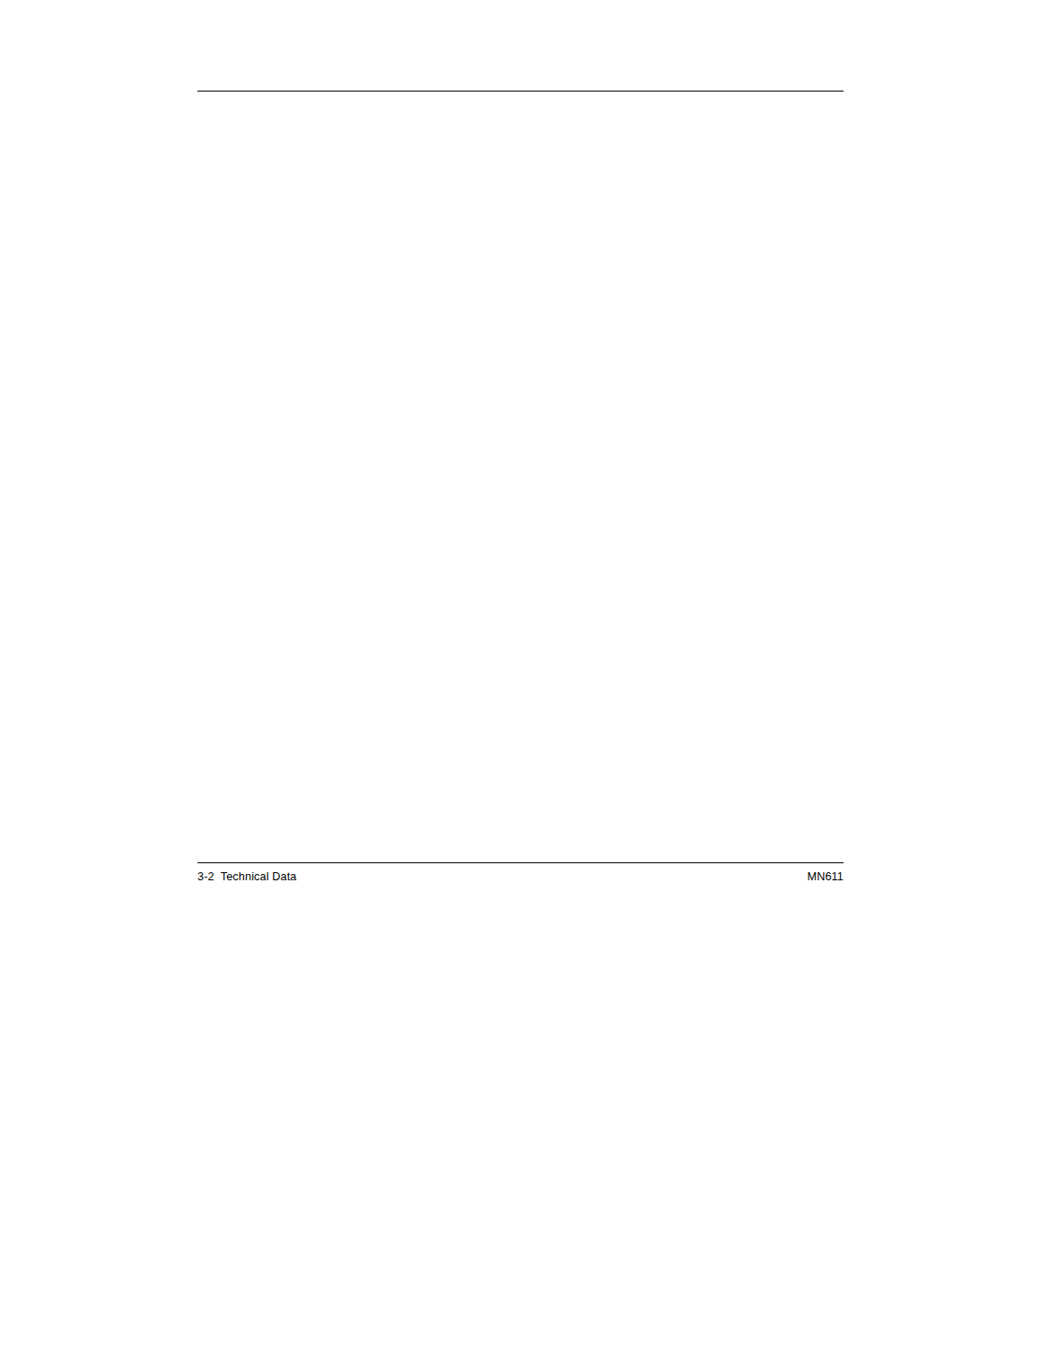3-2 Technical Data MN611